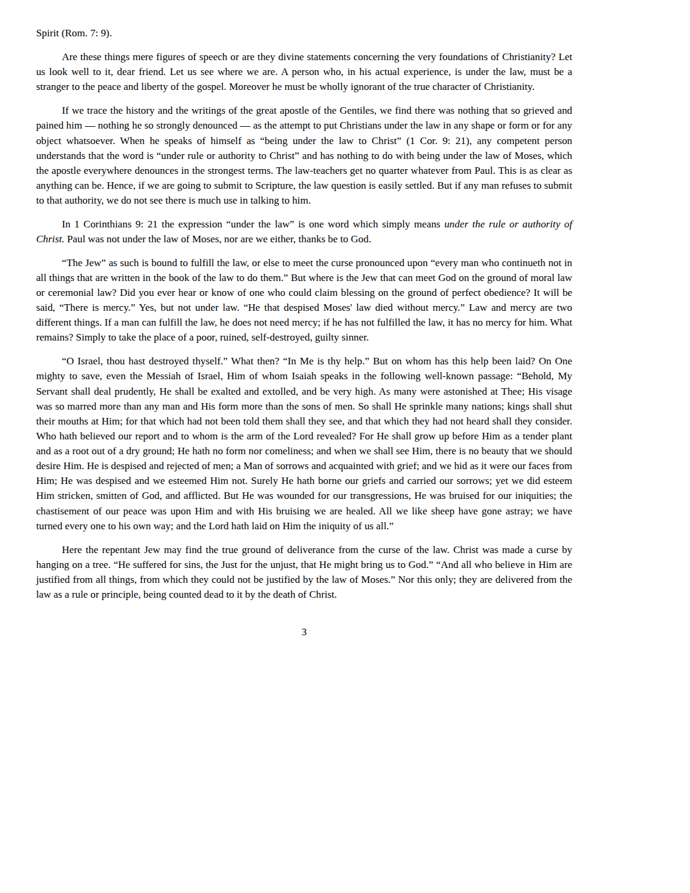Spirit (Rom. 7: 9).
Are these things mere figures of speech or are they divine statements concerning the very foundations of Christianity? Let us look well to it, dear friend. Let us see where we are. A person who, in his actual experience, is under the law, must be a stranger to the peace and liberty of the gospel. Moreover he must be wholly ignorant of the true character of Christianity.
If we trace the history and the writings of the great apostle of the Gentiles, we find there was nothing that so grieved and pained him — nothing he so strongly denounced — as the attempt to put Christians under the law in any shape or form or for any object whatsoever. When he speaks of himself as “being under the law to Christ” (1 Cor. 9: 21), any competent person understands that the word is “under rule or authority to Christ” and has nothing to do with being under the law of Moses, which the apostle everywhere denounces in the strongest terms. The law-teachers get no quarter whatever from Paul. This is as clear as anything can be. Hence, if we are going to submit to Scripture, the law question is easily settled. But if any man refuses to submit to that authority, we do not see there is much use in talking to him.
In 1 Corinthians 9: 21 the expression “under the law” is one word which simply means under the rule or authority of Christ. Paul was not under the law of Moses, nor are we either, thanks be to God.
“The Jew” as such is bound to fulfill the law, or else to meet the curse pronounced upon “every man who continueth not in all things that are written in the book of the law to do them.” But where is the Jew that can meet God on the ground of moral law or ceremonial law? Did you ever hear or know of one who could claim blessing on the ground of perfect obedience? It will be said, “There is mercy.” Yes, but not under law. “He that despised Moses' law died without mercy.” Law and mercy are two different things. If a man can fulfill the law, he does not need mercy; if he has not fulfilled the law, it has no mercy for him. What remains? Simply to take the place of a poor, ruined, self-destroyed, guilty sinner.
“O Israel, thou hast destroyed thyself.” What then? “In Me is thy help.” But on whom has this help been laid? On One mighty to save, even the Messiah of Israel, Him of whom Isaiah speaks in the following well-known passage: “Behold, My Servant shall deal prudently, He shall be exalted and extolled, and be very high. As many were astonished at Thee; His visage was so marred more than any man and His form more than the sons of men. So shall He sprinkle many nations; kings shall shut their mouths at Him; for that which had not been told them shall they see, and that which they had not heard shall they consider. Who hath believed our report and to whom is the arm of the Lord revealed? For He shall grow up before Him as a tender plant and as a root out of a dry ground; He hath no form nor comeliness; and when we shall see Him, there is no beauty that we should desire Him. He is despised and rejected of men; a Man of sorrows and acquainted with grief; and we hid as it were our faces from Him; He was despised and we esteemed Him not. Surely He hath borne our griefs and carried our sorrows; yet we did esteem Him stricken, smitten of God, and afflicted. But He was wounded for our transgressions, He was bruised for our iniquities; the chastisement of our peace was upon Him and with His bruising we are healed. All we like sheep have gone astray; we have turned every one to his own way; and the Lord hath laid on Him the iniquity of us all.”
Here the repentant Jew may find the true ground of deliverance from the curse of the law. Christ was made a curse by hanging on a tree. “He suffered for sins, the Just for the unjust, that He might bring us to God.” “And all who believe in Him are justified from all things, from which they could not be justified by the law of Moses.” Nor this only; they are delivered from the law as a rule or principle, being counted dead to it by the death of Christ.
3